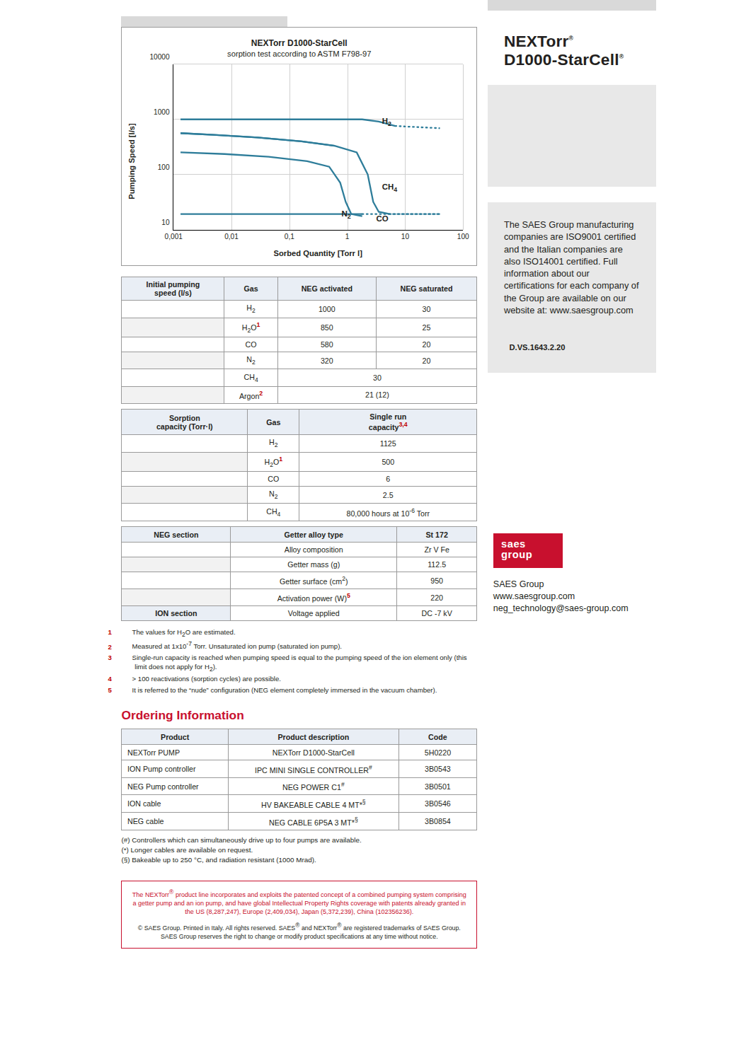NEXTorr D1000-StarCell
sorption test according to ASTM F798-97
Pumping Speed [l/s]
10000
1000
100
10
0,001
0,01
0,1
1
10
100
H2
CH4
N2
CO
Sorbed Quantity [Torr l]
| Initial pumping speed (l/s) | Gas | NEG activated | NEG saturated |
| --- | --- | --- | --- |
| | H 2 | 1000 | 30 |
| | H 2 O 1 | 850 | 25 |
| | CO | 580 | 20 |
| | N 2 | 320 | 20 |
| | CH 4 | 30 |
| | Argon 2 | 21 (12) |
| Sorption capacity (Torr·l) | Gas | Single run capacity 3,4 |
| --- | --- | --- |
| | H 2 | 1125 |
| | H 2 O 1 | 500 |
| | CO | 6 |
| | N 2 | 2.5 |
| | CH 4 | 80,000 hours at 10 -6 Torr |
| NEG section | Getter alloy type | St 172 |
| --- | --- | --- |
| | Alloy composition | Zr V Fe |
| | Getter mass (g) | 112.5 |
| | Getter surface (cm 2 ) | 950 |
| | Activation power (W) 5 | 220 |
| ION section | Voltage applied | DC -7 kV |
1 The values for H2O are estimated.
2 Measured at 1x10-7 Torr. Unsaturated ion pump (saturated ion pump).
3 Single-run capacity is reached when pumping speed is equal to the pumping speed of the ion element only (this limit does not apply for H2).
4> 100 reactivations (sorption cycles) are possible.
5 It is referred to the “nude” configuration (NEG element completely immersed in the vacuum chamber).
Ordering Information
| Product | Product description | Code |
| --- | --- | --- |
| NEXTorr PUMP | NEXTorr D1000-StarCell | 5H0220 |
| ION Pump controller | IPC MINI SINGLE CONTROLLER # | 3B0543 |
| NEG Pump controller | NEG POWER C1 # | 3B0501 |
| ION cable | HV BAKEABLE CABLE 4 MT* § | 3B0546 |
| NEG cable | NEG CABLE 6P5A 3 MT* § | 3B0854 |
(#) Controllers which can simultaneously drive up to four pumps are available.
(*) Longer cables are available on request.
(§) Bakeable up to 250 °C, and radiation resistant (1000 Mrad).
The NEXTorr® product line incorporates and exploits the patented concept of a combined pumping system comprising a getter pump and an ion pump, and have global Intellectual Property Rights coverage with patents already granted in the US (8,287,247), Europe (2,409,034), Japan (5,372,239), China (102356236).
© SAES Group. Printed in Italy. All rights reserved. SAES® and NEXTorr® are registered trademarks of SAES Group.
SAES Group reserves the right to change or modify product specifications at any time without notice.
NEXTorr®
D1000-StarCell®
The SAES Group manufacturing companies are ISO9001 certified and the Italian companies are also ISO14001 certified. Full information about our certifications for each company of the Group are available on our website at: www.saesgroup.com
D.VS.1643.2.20
saes group
SAES Group
www.saesgroup.com
neg_technology@saes-group.com